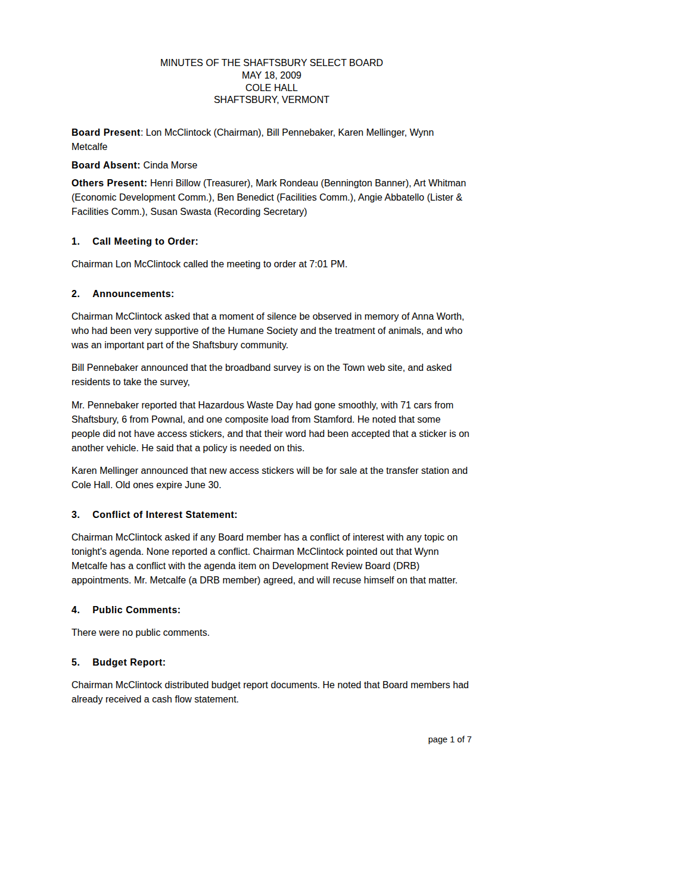MINUTES OF THE SHAFTSBURY SELECT BOARD
MAY 18, 2009
COLE HALL
SHAFTSBURY, VERMONT
Board Present: Lon McClintock (Chairman), Bill Pennebaker, Karen Mellinger, Wynn Metcalfe
Board Absent: Cinda Morse
Others Present: Henri Billow (Treasurer), Mark Rondeau (Bennington Banner), Art Whitman (Economic Development Comm.), Ben Benedict (Facilities Comm.), Angie Abbatello (Lister & Facilities Comm.), Susan Swasta (Recording Secretary)
1. Call Meeting to Order:
Chairman Lon McClintock called the meeting to order at 7:01 PM.
2. Announcements:
Chairman McClintock asked that a moment of silence be observed in memory of Anna Worth, who had been very supportive of the Humane Society and the treatment of animals, and who was an important part of the Shaftsbury community.
Bill Pennebaker announced that the broadband survey is on the Town web site, and asked residents to take the survey,
Mr. Pennebaker reported that Hazardous Waste Day had gone smoothly, with 71 cars from Shaftsbury, 6 from Pownal, and one composite load from Stamford. He noted that some people did not have access stickers, and that their word had been accepted that a sticker is on another vehicle. He said that a policy is needed on this.
Karen Mellinger announced that new access stickers will be for sale at the transfer station and Cole Hall. Old ones expire June 30.
3. Conflict of Interest Statement:
Chairman McClintock asked if any Board member has a conflict of interest with any topic on tonight's agenda. None reported a conflict. Chairman McClintock pointed out that Wynn Metcalfe has a conflict with the agenda item on Development Review Board (DRB) appointments. Mr. Metcalfe (a DRB member) agreed, and will recuse himself on that matter.
4. Public Comments:
There were no public comments.
5. Budget Report:
Chairman McClintock distributed budget report documents. He noted that Board members had already received a cash flow statement.
page 1 of 7